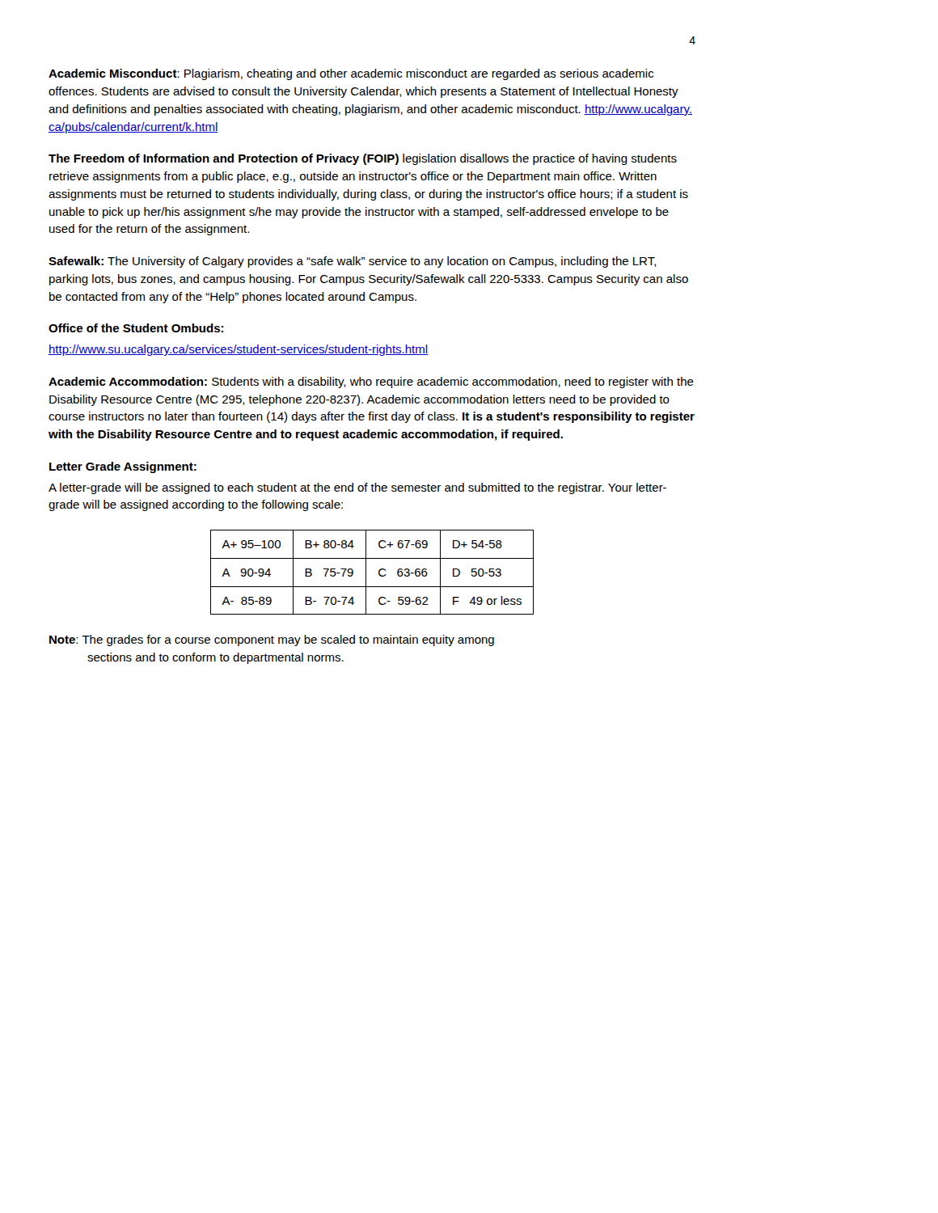4
Academic Misconduct: Plagiarism, cheating and other academic misconduct are regarded as serious academic offences. Students are advised to consult the University Calendar, which presents a Statement of Intellectual Honesty and definitions and penalties associated with cheating, plagiarism, and other academic misconduct. http://www.ucalgary.ca/pubs/calendar/current/k.html
The Freedom of Information and Protection of Privacy (FOIP) legislation disallows the practice of having students retrieve assignments from a public place, e.g., outside an instructor's office or the Department main office. Written assignments must be returned to students individually, during class, or during the instructor's office hours; if a student is unable to pick up her/his assignment s/he may provide the instructor with a stamped, self-addressed envelope to be used for the return of the assignment.
Safewalk: The University of Calgary provides a “safe walk” service to any location on Campus, including the LRT, parking lots, bus zones, and campus housing. For Campus Security/Safewalk call 220-5333. Campus Security can also be contacted from any of the “Help” phones located around Campus.
Office of the Student Ombuds:
http://www.su.ucalgary.ca/services/student-services/student-rights.html
Academic Accommodation: Students with a disability, who require academic accommodation, need to register with the Disability Resource Centre (MC 295, telephone 220-8237). Academic accommodation letters need to be provided to course instructors no later than fourteen (14) days after the first day of class. It is a student's responsibility to register with the Disability Resource Centre and to request academic accommodation, if required.
Letter Grade Assignment:
A letter-grade will be assigned to each student at the end of the semester and submitted to the registrar. Your letter-grade will be assigned according to the following scale:
| A+ 95–100 | B+ 80-84 | C+ 67-69 | D+ 54-58 |
| A 90-94 | B 75-79 | C 63-66 | D 50-53 |
| A- 85-89 | B- 70-74 | C- 59-62 | F 49 or less |
Note: The grades for a course component may be scaled to maintain equity among sections and to conform to departmental norms.